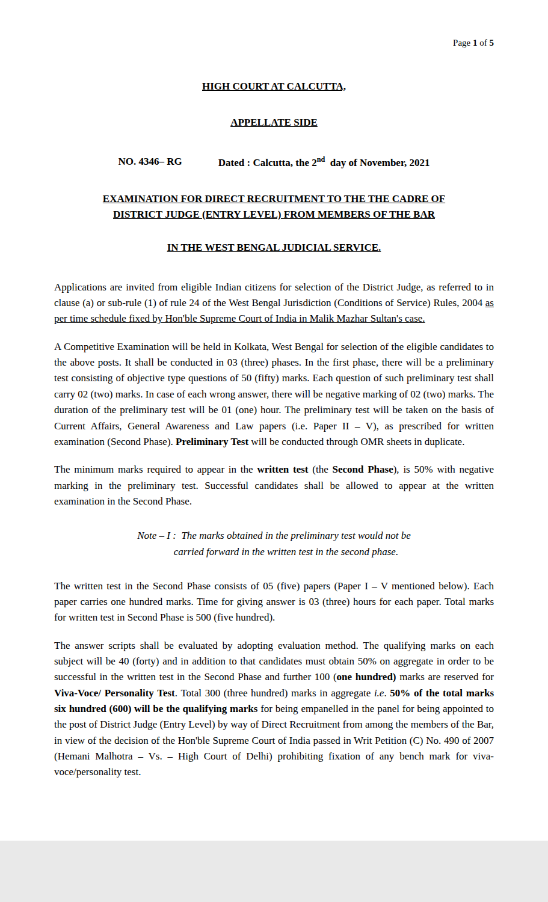Page 1 of 5
HIGH COURT AT CALCUTTA,
APPELLATE SIDE
NO. 4346– RG Dated : Calcutta, the 2nd day of November, 2021
EXAMINATION FOR DIRECT RECRUITMENT TO THE THE CADRE OF
DISTRICT JUDGE (ENTRY LEVEL) FROM MEMBERS OF THE BAR
IN THE WEST BENGAL JUDICIAL SERVICE.
Applications are invited from eligible Indian citizens for selection of the District Judge, as referred to in clause (a) or sub-rule (1) of rule 24 of the West Bengal Jurisdiction (Conditions of Service) Rules, 2004 as per time schedule fixed by Hon'ble Supreme Court of India in Malik Mazhar Sultan's case.
A Competitive Examination will be held in Kolkata, West Bengal for selection of the eligible candidates to the above posts. It shall be conducted in 03 (three) phases. In the first phase, there will be a preliminary test consisting of objective type questions of 50 (fifty) marks. Each question of such preliminary test shall carry 02 (two) marks. In case of each wrong answer, there will be negative marking of 02 (two) marks. The duration of the preliminary test will be 01 (one) hour. The preliminary test will be taken on the basis of Current Affairs, General Awareness and Law papers (i.e. Paper II – V), as prescribed for written examination (Second Phase). Preliminary Test will be conducted through OMR sheets in duplicate.
The minimum marks required to appear in the written test (the Second Phase), is 50% with negative marking in the preliminary test. Successful candidates shall be allowed to appear at the written examination in the Second Phase.
Note – I : The marks obtained in the preliminary test would not be carried forward in the written test in the second phase.
The written test in the Second Phase consists of 05 (five) papers (Paper I – V mentioned below). Each paper carries one hundred marks. Time for giving answer is 03 (three) hours for each paper. Total marks for written test in Second Phase is 500 (five hundred).
The answer scripts shall be evaluated by adopting evaluation method. The qualifying marks on each subject will be 40 (forty) and in addition to that candidates must obtain 50% on aggregate in order to be successful in the written test in the Second Phase and further 100 (one hundred) marks are reserved for Viva-Voce/ Personality Test. Total 300 (three hundred) marks in aggregate i.e. 50% of the total marks six hundred (600) will be the qualifying marks for being empanelled in the panel for being appointed to the post of District Judge (Entry Level) by way of Direct Recruitment from among the members of the Bar, in view of the decision of the Hon'ble Supreme Court of India passed in Writ Petition (C) No. 490 of 2007 (Hemani Malhotra – Vs. – High Court of Delhi) prohibiting fixation of any bench mark for viva- voce/personality test.